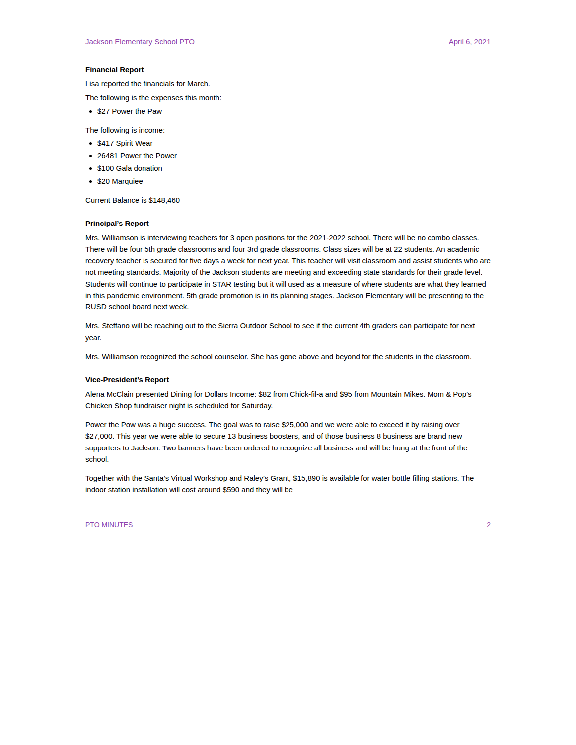Jackson Elementary School PTO April 6, 2021
Financial Report
Lisa reported the financials for March.
The following is the expenses this month:
$27 Power the Paw
The following is income:
$417 Spirit Wear
26481 Power the Power
$100 Gala donation
$20 Marquiee
Current Balance is $148,460
Principal’s Report
Mrs. Williamson is interviewing teachers for 3 open positions for the 2021-2022 school. There will be no combo classes. There will be four 5th grade classrooms and four 3rd grade classrooms. Class sizes will be at 22 students. An academic recovery teacher is secured for five days a week for next year. This teacher will visit classroom and assist students who are not meeting standards. Majority of the Jackson students are meeting and exceeding state standards for their grade level. Students will continue to participate in STAR testing but it will used as a measure of where students are what they learned in this pandemic environment. 5th grade promotion is in its planning stages. Jackson Elementary will be presenting to the RUSD school board next week.
Mrs. Steffano will be reaching out to the Sierra Outdoor School to see if the current 4th graders can participate for next year.
Mrs. Williamson recognized the school counselor. She has gone above and beyond for the students in the classroom.
Vice-President’s Report
Alena McClain presented Dining for Dollars Income: $82 from Chick-fil-a and $95 from Mountain Mikes. Mom & Pop’s Chicken Shop fundraiser night is scheduled for Saturday.
Power the Pow was a huge success. The goal was to raise $25,000 and we were able to exceed it by raising over $27,000. This year we were able to secure 13 business boosters, and of those business 8 business are brand new supporters to Jackson. Two banners have been ordered to recognize all business and will be hung at the front of the school.
Together with the Santa’s Virtual Workshop and Raley’s Grant, $15,890 is available for water bottle filling stations. The indoor station installation will cost around $590 and they will be
PTO MINUTES 2